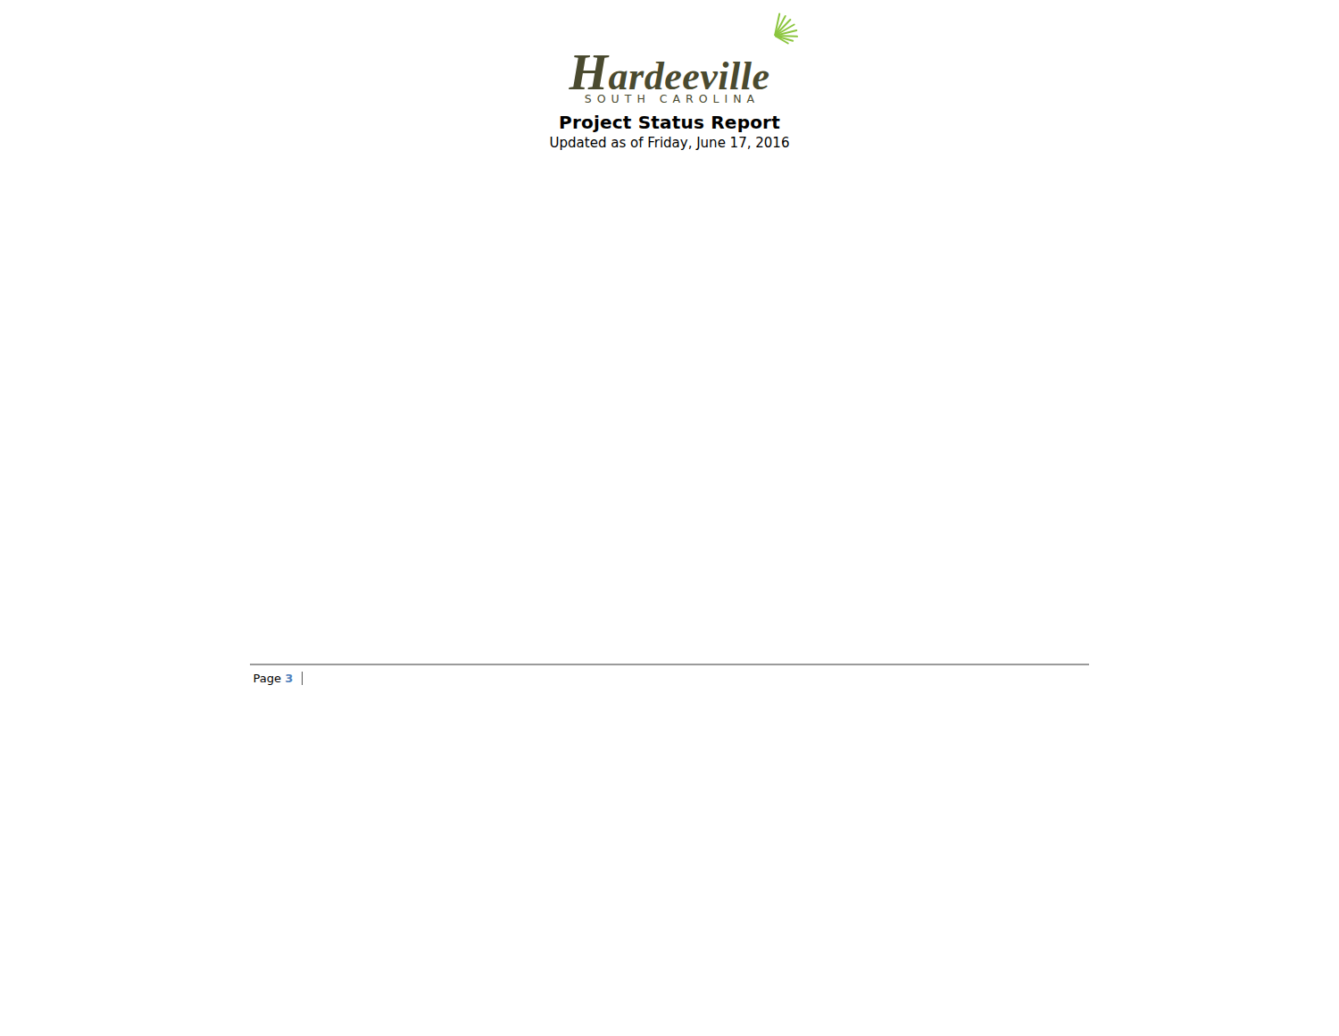Hardeeville SOUTH CAROLINA
Project Status Report
Updated as of Friday, June 17, 2016
Page 3